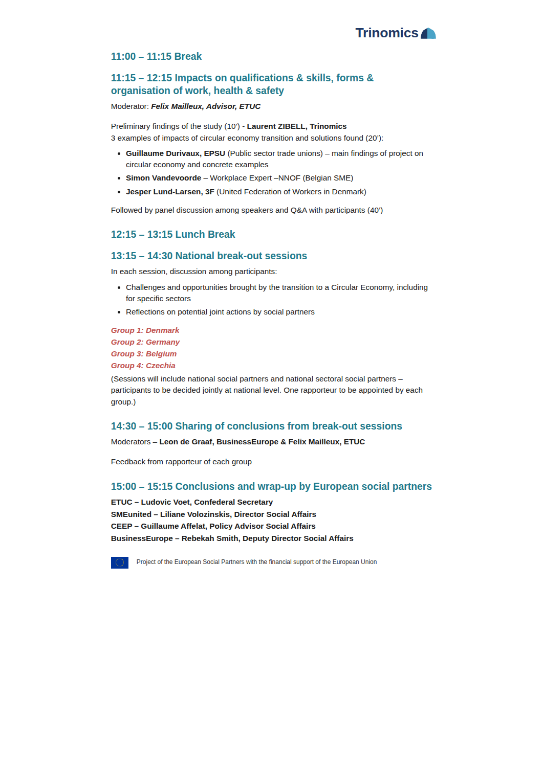Trinomics
11:00 – 11:15 Break
11:15 – 12:15 Impacts on qualifications & skills, forms & organisation of work, health & safety
Moderator: Felix Mailleux, Advisor, ETUC
Preliminary findings of the study (10’) - Laurent ZIBELL, Trinomics
3 examples of impacts of circular economy transition and solutions found (20’):
Guillaume Durivaux, EPSU (Public sector trade unions) – main findings of project on circular economy and concrete examples
Simon Vandevoorde – Workplace Expert –NNOF (Belgian SME)
Jesper Lund-Larsen, 3F (United Federation of Workers in Denmark)
Followed by panel discussion among speakers and Q&A with participants (40’)
12:15 – 13:15 Lunch Break
13:15 – 14:30 National break-out sessions
In each session, discussion among participants:
Challenges and opportunities brought by the transition to a Circular Economy, including for specific sectors
Reflections on potential joint actions by social partners
Group 1: Denmark
Group 2: Germany
Group 3: Belgium
Group 4: Czechia
(Sessions will include national social partners and national sectoral social partners – participants to be decided jointly at national level. One rapporteur to be appointed by each group.)
14:30 – 15:00 Sharing of conclusions from break-out sessions
Moderators – Leon de Graaf, BusinessEurope & Felix Mailleux, ETUC
Feedback from rapporteur of each group
15:00 – 15:15 Conclusions and wrap-up by European social partners
ETUC – Ludovic Voet, Confederal Secretary
SMEunited – Liliane Volozinskis, Director Social Affairs
CEEP – Guillaume Affelat, Policy Advisor Social Affairs
BusinessEurope – Rebekah Smith, Deputy Director Social Affairs
Project of the European Social Partners with the financial support of the European Union